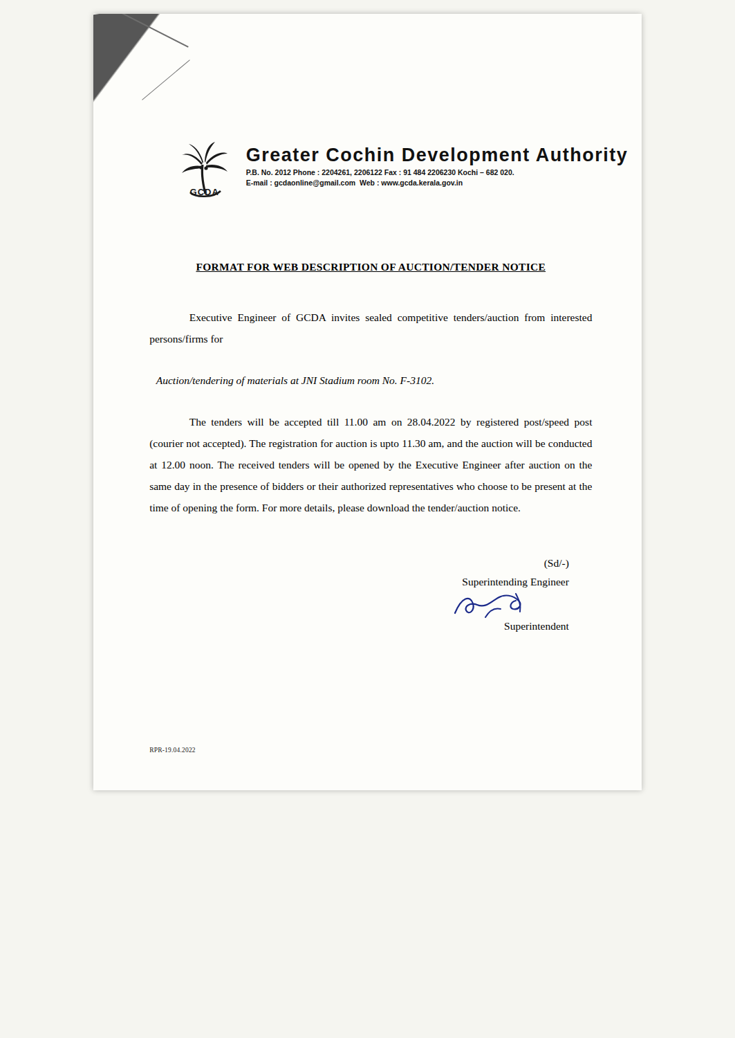GCDA
Greater Cochin Development Authority
P.B. No. 2012 Phone : 2204261, 2206122 Fax : 91 484 2206230 Kochi – 682 020.
E-mail : gcdaonline@gmail.com Web : www.gcda.kerala.gov.in
FORMAT FOR WEB DESCRIPTION OF AUCTION/TENDER NOTICE
Executive Engineer of GCDA invites sealed competitive tenders/auction from interested persons/firms for
Auction/tendering of materials at JNI Stadium room No. F-3102.
The tenders will be accepted till 11.00 am on 28.04.2022 by registered post/speed post (courier not accepted). The registration for auction is upto 11.30 am, and the auction will be conducted at 12.00 noon. The received tenders will be opened by the Executive Engineer after auction on the same day in the presence of bidders or their authorized representatives who choose to be present at the time of opening the form. For more details, please download the tender/auction notice.
(Sd/-)
Superintending Engineer
Superintendent
RPR-19.04.2022